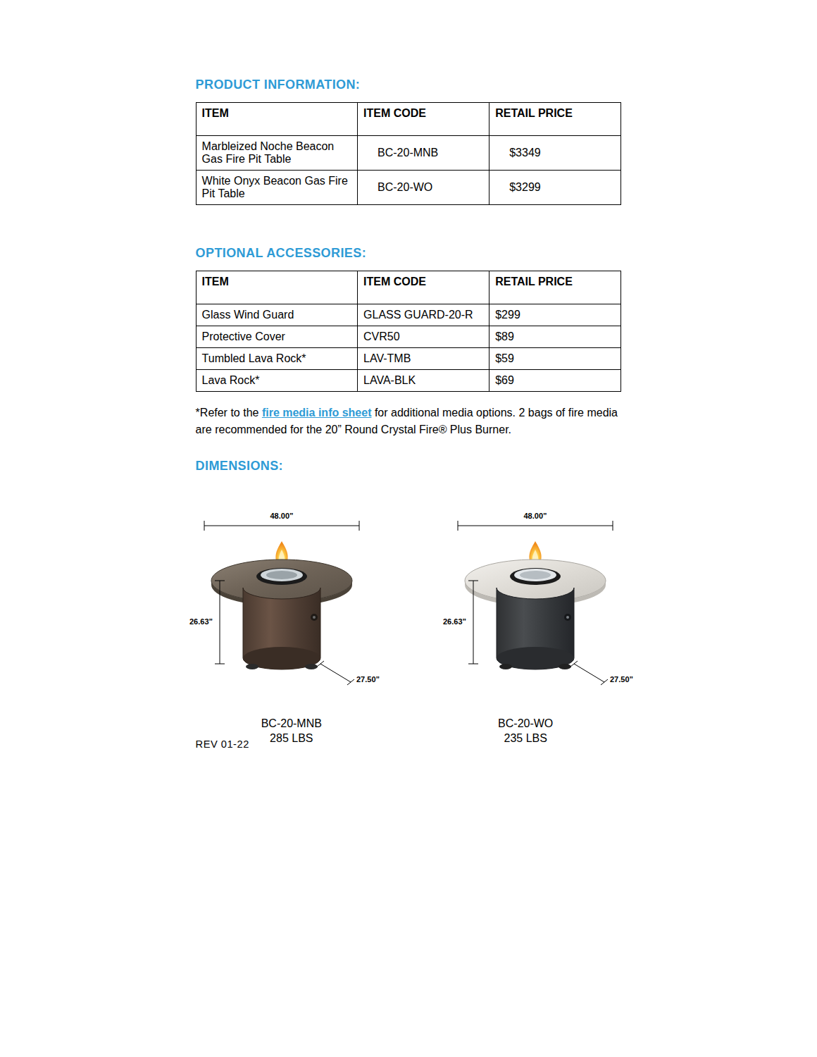PRODUCT INFORMATION:
| ITEM | ITEM CODE | RETAIL PRICE |
| --- | --- | --- |
| Marbleized Noche Beacon Gas Fire Pit Table | BC-20-MNB | $3349 |
| White Onyx Beacon Gas Fire Pit Table | BC-20-WO | $3299 |
OPTIONAL ACCESSORIES:
| ITEM | ITEM CODE | RETAIL PRICE |
| --- | --- | --- |
| Glass Wind Guard | GLASS GUARD-20-R | $299 |
| Protective Cover | CVR50 | $89 |
| Tumbled Lava Rock* | LAV-TMB | $59 |
| Lava Rock* | LAVA-BLK | $69 |
*Refer to the fire media info sheet for additional media options. 2 bags of fire media are recommended for the 20” Round Crystal Fire® Plus Burner.
DIMENSIONS:
48.00” 26.63” 27.50”
48.00” 26.63” 27.50”
BC-20-MNB
285 LBS
BC-20-WO
235 LBS
REV 01-22